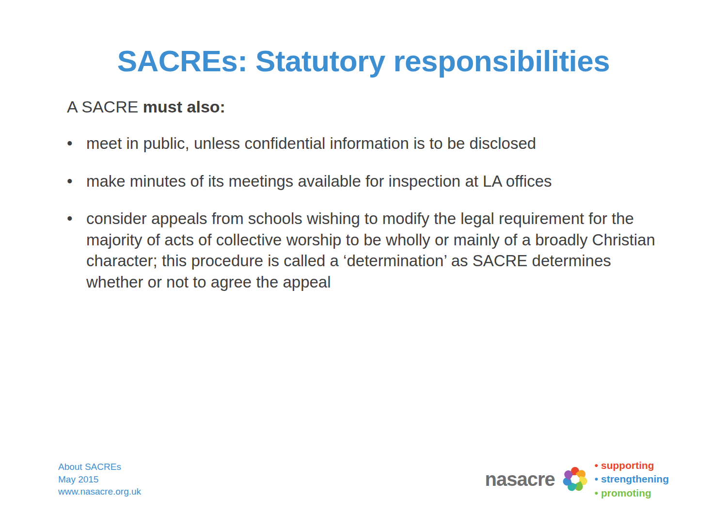SACREs: Statutory responsibilities
A SACRE must also:
meet in public, unless confidential information is to be disclosed
make minutes of its meetings available for inspection at LA offices
consider appeals from schools wishing to modify the legal requirement for the majority of acts of collective worship to be wholly or mainly of a broadly Christian character; this procedure is called a ‘determination’ as SACRE determines whether or not to agree the appeal
About SACREs
May 2015
www.nasacre.org.uk
nasacre
• supporting
• strengthening
• promoting